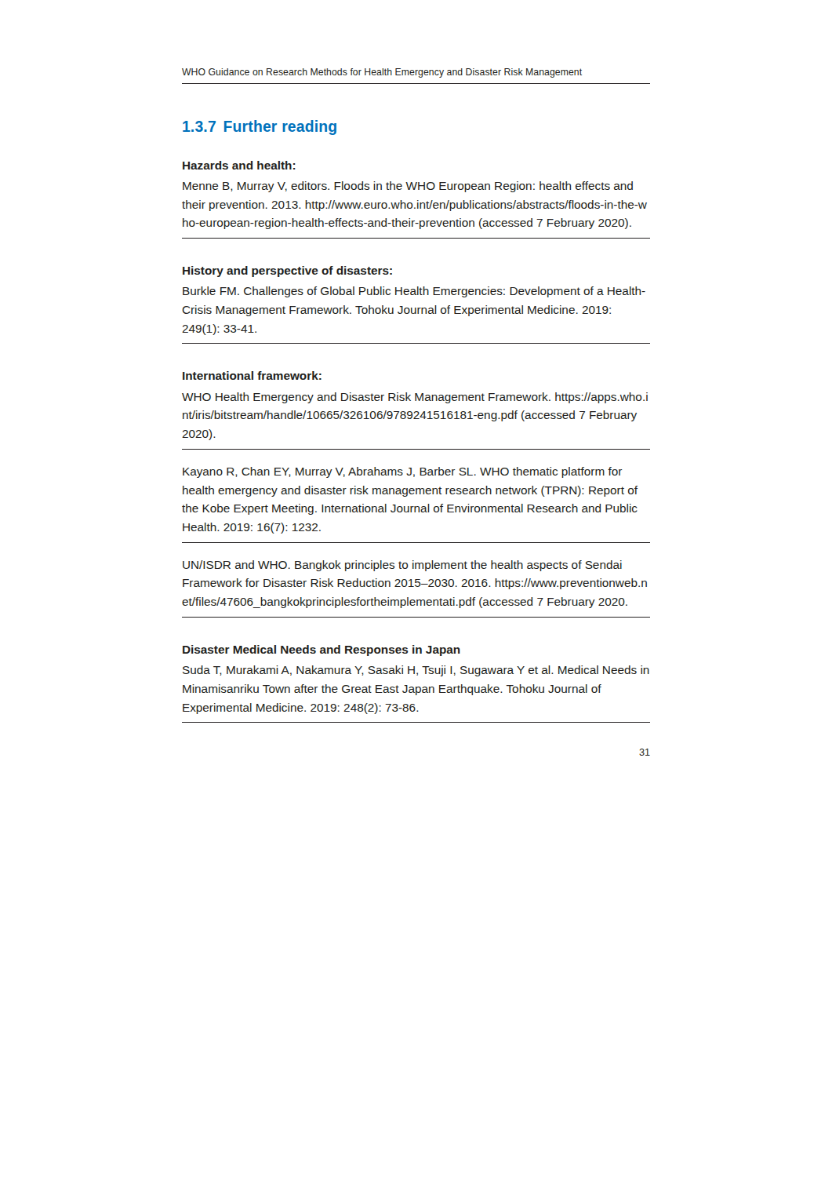WHO Guidance on Research Methods for Health Emergency and Disaster Risk Management
1.3.7 Further reading
Hazards and health:
Menne B, Murray V, editors. Floods in the WHO European Region: health effects and their prevention. 2013. http://www.euro.who.int/en/publications/abstracts/floods-in-the-who-european-region-health-effects-and-their-prevention (accessed 7 February 2020).
History and perspective of disasters:
Burkle FM. Challenges of Global Public Health Emergencies: Development of a Health-Crisis Management Framework. Tohoku Journal of Experimental Medicine. 2019: 249(1): 33-41.
International framework:
WHO Health Emergency and Disaster Risk Management Framework. https://apps.who.int/iris/bitstream/handle/10665/326106/9789241516181-eng.pdf (accessed 7 February 2020).
Kayano R, Chan EY, Murray V, Abrahams J, Barber SL. WHO thematic platform for health emergency and disaster risk management research network (TPRN): Report of the Kobe Expert Meeting. International Journal of Environmental Research and Public Health. 2019: 16(7): 1232.
UN/ISDR and WHO. Bangkok principles to implement the health aspects of Sendai Framework for Disaster Risk Reduction 2015–2030. 2016. https://www.preventionweb.net/files/47606_bangkokprinciplesfortheimplementati.pdf (accessed 7 February 2020.
Disaster Medical Needs and Responses in Japan
Suda T, Murakami A, Nakamura Y, Sasaki H, Tsuji I, Sugawara Y et al. Medical Needs in Minamisanriku Town after the Great East Japan Earthquake. Tohoku Journal of Experimental Medicine. 2019: 248(2): 73-86.
31